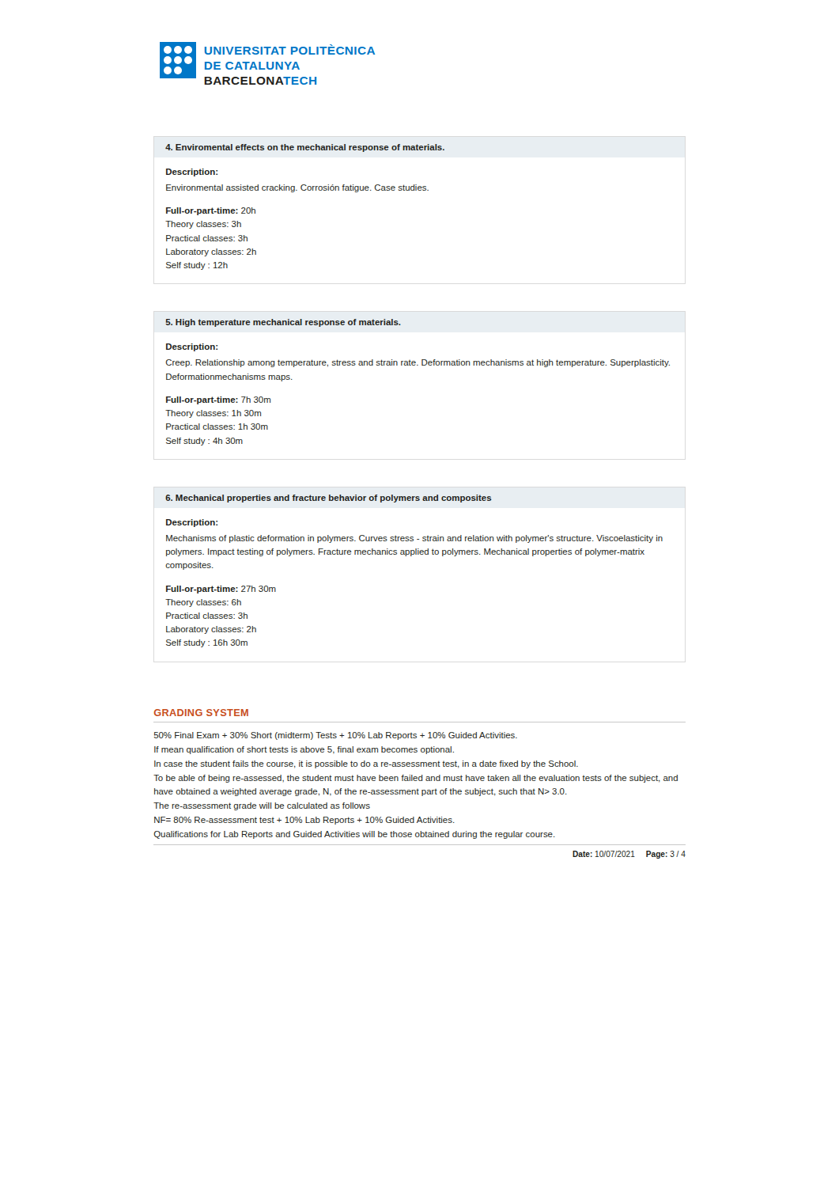UNIVERSITAT POLITÈCNICA
DE CATALUNYA
BARCELONATECH
4. Enviromental effects on the mechanical response of materials.
Description:
Environmental assisted cracking. Corrosión fatigue. Case studies.
Full-or-part-time: 20h
Theory classes: 3h
Practical classes: 3h
Laboratory classes: 2h
Self study : 12h
5. High temperature mechanical response of materials.
Description:
Creep. Relationship among temperature, stress and strain rate. Deformation mechanisms at high temperature. Superplasticity. Deformationmechanisms maps.
Full-or-part-time: 7h 30m
Theory classes: 1h 30m
Practical classes: 1h 30m
Self study : 4h 30m
6. Mechanical properties and fracture behavior of polymers and composites
Description:
Mechanisms of plastic deformation in polymers. Curves stress - strain and relation with polymer's structure. Viscoelasticity in polymers. Impact testing of polymers. Fracture mechanics applied to polymers. Mechanical properties of polymer-matrix composites.
Full-or-part-time: 27h 30m
Theory classes: 6h
Practical classes: 3h
Laboratory classes: 2h
Self study : 16h 30m
GRADING SYSTEM
50% Final Exam + 30% Short (midterm) Tests + 10% Lab Reports + 10% Guided Activities.
If mean qualification of short tests is above 5, final exam becomes optional.
In case the student fails the course, it is possible to do a re-assessment test, in a date fixed by the School.
To be able of being re-assessed, the student must have been failed and must have taken all the evaluation tests of the subject, and have obtained a weighted average grade, N, of the re-assessment part of the subject, such that N> 3.0.
The re-assessment grade will be calculated as follows
NF= 80% Re-assessment test + 10% Lab Reports + 10% Guided Activities.
Qualifications for Lab Reports and Guided Activities will be those obtained during the regular course.
Date: 10/07/2021 Page: 3 / 4